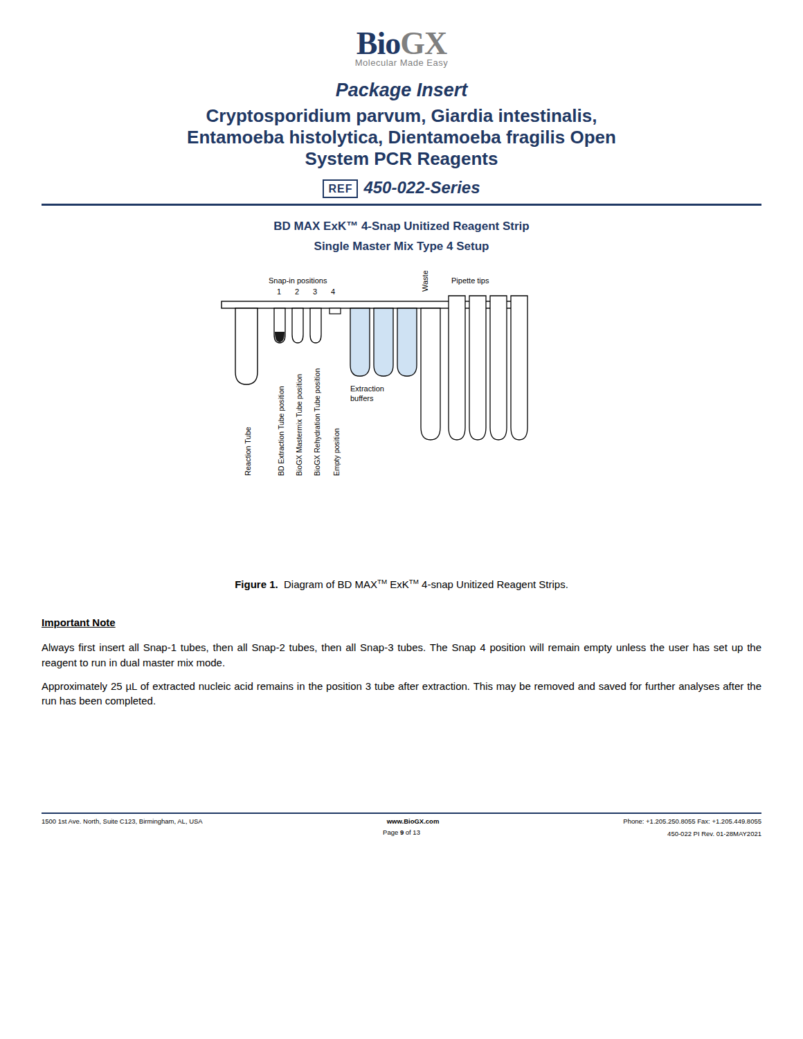BioGX
Molecular Made Easy
Package Insert
Cryptosporidium parvum, Giardia intestinalis,
Entamoeba histolytica, Dientamoeba fragilis Open
System PCR Reagents
REF 450-022-Series
BD MAX ExK™ 4-Snap Unitized Reagent Strip
Single Master Mix Type 4 Setup
Snap-in positions 1 2 3 4 Waste Pipette tips Reaction Tube BD Extraction Tube position BioGX Mastermix Tube position BioGX Rehydration Tube position Empty position Extraction buffers
Figure 1. Diagram of BD MAXTM ExKTM 4-snap Unitized Reagent Strips.
Important Note
Always first insert all Snap-1 tubes, then all Snap-2 tubes, then all Snap-3 tubes. The Snap 4 position will remain empty unless the user has set up the reagent to run in dual master mix mode.
Approximately 25 µL of extracted nucleic acid remains in the position 3 tube after extraction. This may be removed and saved for further analyses after the run has been completed.
1500 1st Ave. North, Suite C123, Birmingham, AL, USA
www.BioGX.com
Phone: +1.205.250.8055 Fax: +1.205.449.8055
Page 9 of 13
450-022 PI Rev. 01-28MAY2021